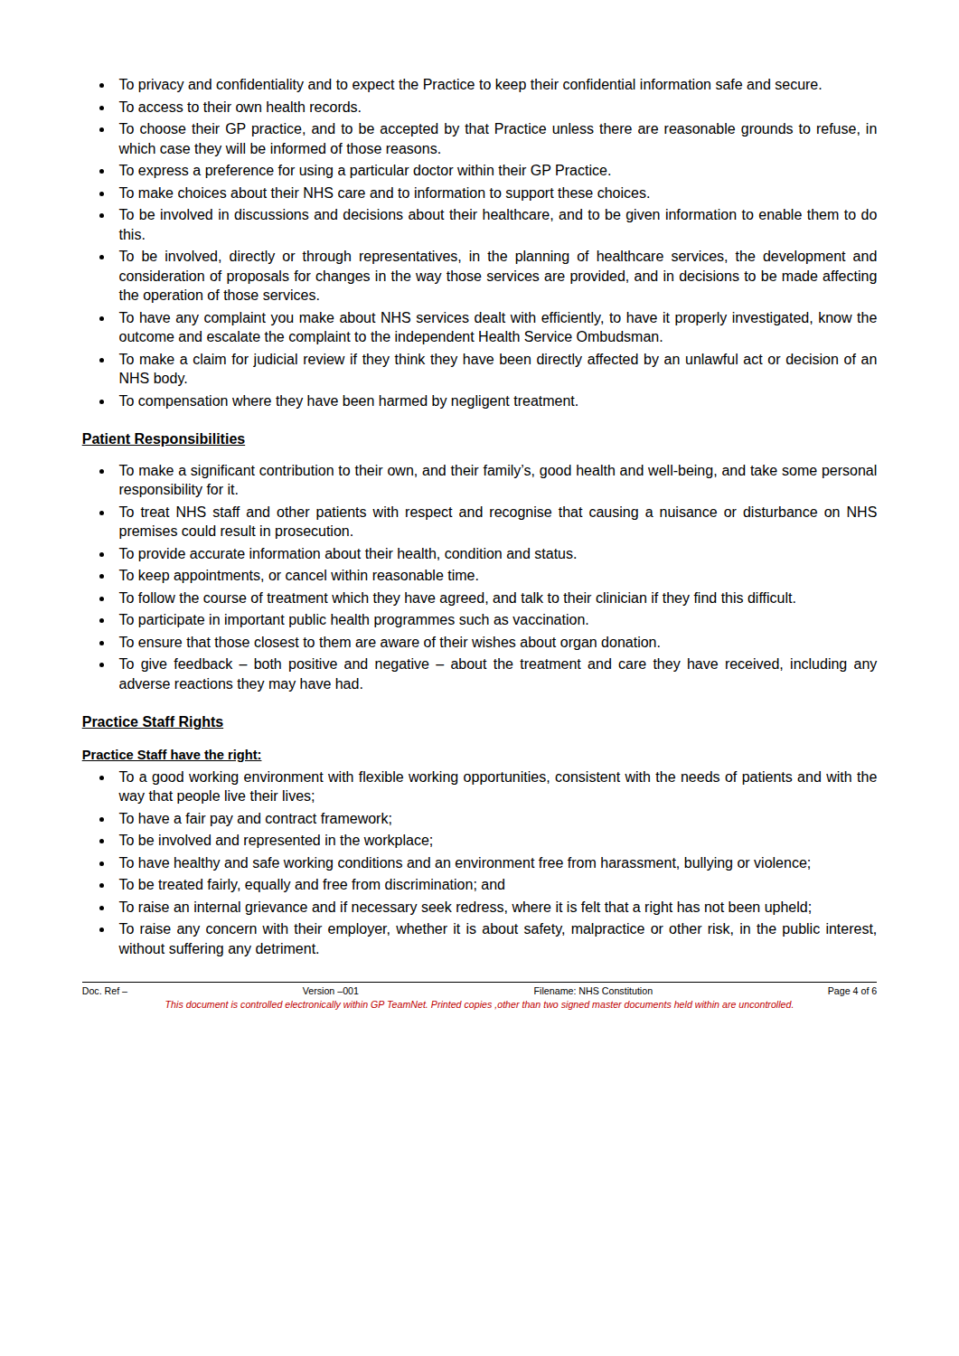To privacy and confidentiality and to expect the Practice to keep their confidential information safe and secure.
To access to their own health records.
To choose their GP practice, and to be accepted by that Practice unless there are reasonable grounds to refuse, in which case they will be informed of those reasons.
To express a preference for using a particular doctor within their GP Practice.
To make choices about their NHS care and to information to support these choices.
To be involved in discussions and decisions about their healthcare, and to be given information to enable them to do this.
To be involved, directly or through representatives, in the planning of healthcare services, the development and consideration of proposals for changes in the way those services are provided, and in decisions to be made affecting the operation of those services.
To have any complaint you make about NHS services dealt with efficiently, to have it properly investigated, know the outcome and escalate the complaint to the independent Health Service Ombudsman.
To make a claim for judicial review if they think they have been directly affected by an unlawful act or decision of an NHS body.
To compensation where they have been harmed by negligent treatment.
Patient Responsibilities
To make a significant contribution to their own, and their family’s, good health and well-being, and take some personal responsibility for it.
To treat NHS staff and other patients with respect and recognise that causing a nuisance or disturbance on NHS premises could result in prosecution.
To provide accurate information about their health, condition and status.
To keep appointments, or cancel within reasonable time.
To follow the course of treatment which they have agreed, and talk to their clinician if they find this difficult.
To participate in important public health programmes such as vaccination.
To ensure that those closest to them are aware of their wishes about organ donation.
To give feedback – both positive and negative – about the treatment and care they have received, including any adverse reactions they may have had.
Practice Staff Rights
Practice Staff have the right:
To a good working environment with flexible working opportunities, consistent with the needs of patients and with the way that people live their lives;
To have a fair pay and contract framework;
To be involved and represented in the workplace;
To have healthy and safe working conditions and an environment free from harassment, bullying or violence;
To be treated fairly, equally and free from discrimination; and
To raise an internal grievance and if necessary seek redress, where it is felt that a right has not been upheld;
To raise any concern with their employer, whether it is about safety, malpractice or other risk, in the public interest, without suffering any detriment.
Doc. Ref – Version –001 Filename: NHS Constitution Page 4 of 6
This document is controlled electronically within GP TeamNet. Printed copies ,other than two signed master documents held within are uncontrolled.